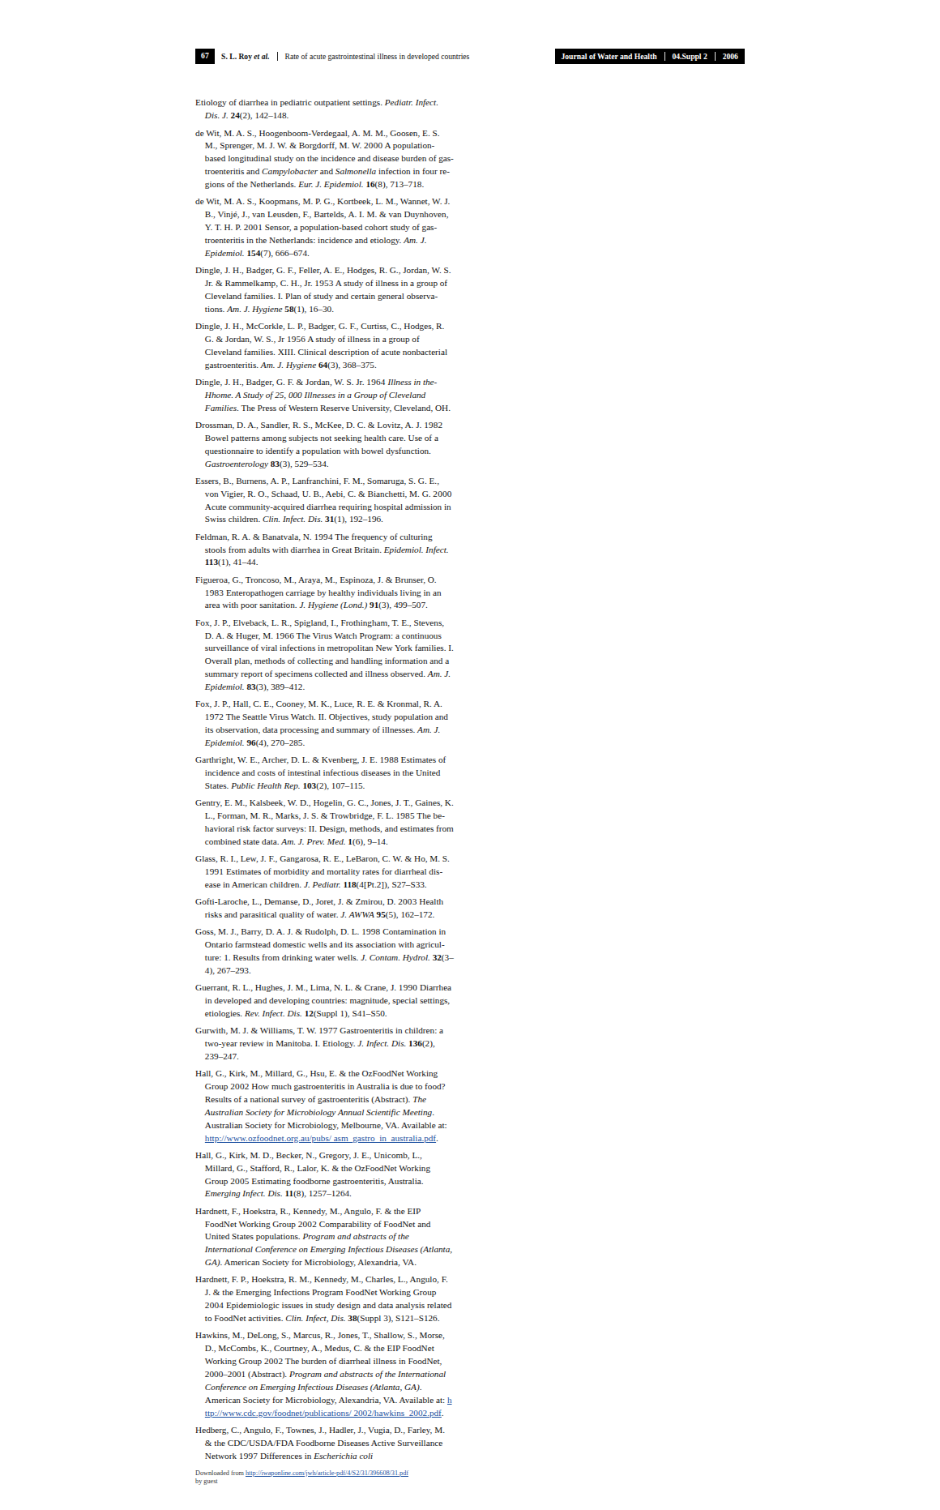67
S. L. Roy et al. Rate of acute gastrointestinal illness in developed countries
Journal of Water and Health 04.Suppl 2 2006
Etiology of diarrhea in pediatric outpatient settings. Pediatr. Infect. Dis. J. 24(2), 142–148.
de Wit, M. A. S., Hoogenboom-Verdegaal, A. M. M., Goosen, E. S. M., Sprenger, M. J. W. & Borgdorff, M. W. 2000 A population-based longitudinal study on the incidence and disease burden of gastroenteritis and Campylobacter and Salmonella infection in four regions of the Netherlands. Eur. J. Epidemiol. 16(8), 713–718.
de Wit, M. A. S., Koopmans, M. P. G., Kortbeek, L. M., Wannet, W. J. B., Vinjé, J., van Leusden, F., Bartelds, A. I. M. & van Duynhoven, Y. T. H. P. 2001 Sensor, a population-based cohort study of gastroenteritis in the Netherlands: incidence and etiology. Am. J. Epidemiol. 154(7), 666–674.
Dingle, J. H., Badger, G. F., Feller, A. E., Hodges, R. G., Jordan, W. S. Jr. & Rammelkamp, C. H., Jr. 1953 A study of illness in a group of Cleveland families. I. Plan of study and certain general observations. Am. J. Hygiene 58(1), 16–30.
Dingle, J. H., McCorkle, L. P., Badger, G. F., Curtiss, C., Hodges, R. G. & Jordan, W. S., Jr 1956 A study of illness in a group of Cleveland families. XIII. Clinical description of acute nonbacterial gastroenteritis. Am. J. Hygiene 64(3), 368–375.
Dingle, J. H., Badger, G. F. & Jordan, W. S. Jr. 1964 Illness in theHhome. A Study of 25, 000 Illnesses in a Group of Cleveland Families. The Press of Western Reserve University, Cleveland, OH.
Drossman, D. A., Sandler, R. S., McKee, D. C. & Lovitz, A. J. 1982 Bowel patterns among subjects not seeking health care. Use of a questionnaire to identify a population with bowel dysfunction. Gastroenterology 83(3), 529–534.
Essers, B., Burnens, A. P., Lanfranchini, F. M., Somaruga, S. G. E., von Vigier, R. O., Schaad, U. B., Aebi, C. & Bianchetti, M. G. 2000 Acute community-acquired diarrhea requiring hospital admission in Swiss children. Clin. Infect. Dis. 31(1), 192–196.
Feldman, R. A. & Banatvala, N. 1994 The frequency of culturing stools from adults with diarrhea in Great Britain. Epidemiol. Infect. 113(1), 41–44.
Figueroa, G., Troncoso, M., Araya, M., Espinoza, J. & Brunser, O. 1983 Enteropathogen carriage by healthy individuals living in an area with poor sanitation. J. Hygiene (Lond.) 91(3), 499–507.
Fox, J. P., Elveback, L. R., Spigland, I., Frothingham, T. E., Stevens, D. A. & Huger, M. 1966 The Virus Watch Program: a continuous surveillance of viral infections in metropolitan New York families. I. Overall plan, methods of collecting and handling information and a summary report of specimens collected and illness observed. Am. J. Epidemiol. 83(3), 389–412.
Fox, J. P., Hall, C. E., Cooney, M. K., Luce, R. E. & Kronmal, R. A. 1972 The Seattle Virus Watch. II. Objectives, study population and its observation, data processing and summary of illnesses. Am. J. Epidemiol. 96(4), 270–285.
Garthright, W. E., Archer, D. L. & Kvenberg, J. E. 1988 Estimates of incidence and costs of intestinal infectious diseases in the United States. Public Health Rep. 103(2), 107–115.
Gentry, E. M., Kalsbeek, W. D., Hogelin, G. C., Jones, J. T., Gaines, K. L., Forman, M. R., Marks, J. S. & Trowbridge, F. L. 1985 The behavioral risk factor surveys: II. Design, methods, and estimates from combined state data. Am. J. Prev. Med. 1(6), 9–14.
Glass, R. I., Lew, J. F., Gangarosa, R. E., LeBaron, C. W. & Ho, M. S. 1991 Estimates of morbidity and mortality rates for diarrheal disease in American children. J. Pediatr. 118(4[Pt.2]), S27–S33.
Gofti-Laroche, L., Demanse, D., Joret, J. & Zmirou, D. 2003 Health risks and parasitical quality of water. J. AWWA 95(5), 162–172.
Goss, M. J., Barry, D. A. J. & Rudolph, D. L. 1998 Contamination in Ontario farmstead domestic wells and its association with agriculture: 1. Results from drinking water wells. J. Contam. Hydrol. 32(3–4), 267–293.
Guerrant, R. L., Hughes, J. M., Lima, N. L. & Crane, J. 1990 Diarrhea in developed and developing countries: magnitude, special settings, etiologies. Rev. Infect. Dis. 12(Suppl 1), S41–S50.
Gurwith, M. J. & Williams, T. W. 1977 Gastroenteritis in children: a two-year review in Manitoba. I. Etiology. J. Infect. Dis. 136(2), 239–247.
Hall, G., Kirk, M., Millard, G., Hsu, E. & the OzFoodNet Working Group 2002 How much gastroenteritis in Australia is due to food? Results of a national survey of gastroenteritis (Abstract). The Australian Society for Microbiology Annual Scientific Meeting. Australian Society for Microbiology, Melbourne, VA. Available at: http://www.ozfoodnet.org.au/pubs/ asm_gastro_in_australia.pdf.
Hall, G., Kirk, M. D., Becker, N., Gregory, J. E., Unicomb, L., Millard, G., Stafford, R., Lalor, K. & the OzFoodNet Working Group 2005 Estimating foodborne gastroenteritis, Australia. Emerging Infect. Dis. 11(8), 1257–1264.
Hardnett, F., Hoekstra, R., Kennedy, M., Angulo, F. & the EIP FoodNet Working Group 2002 Comparability of FoodNet and United States populations. Program and abstracts of the International Conference on Emerging Infectious Diseases (Atlanta, GA). American Society for Microbiology, Alexandria, VA.
Hardnett, F. P., Hoekstra, R. M., Kennedy, M., Charles, L., Angulo, F. J. & the Emerging Infections Program FoodNet Working Group 2004 Epidemiologic issues in study design and data analysis related to FoodNet activities. Clin. Infect, Dis. 38(Suppl 3), S121–S126.
Hawkins, M., DeLong, S., Marcus, R., Jones, T., Shallow, S., Morse, D., McCombs, K., Courtney, A., Medus, C. & the EIP FoodNet Working Group 2002 The burden of diarrheal illness in FoodNet, 2000–2001 (Abstract). Program and abstracts of the International Conference on Emerging Infectious Diseases (Atlanta, GA). American Society for Microbiology, Alexandria, VA. Available at: http://www.cdc.gov/foodnet/publications/ 2002/hawkins_2002.pdf.
Hedberg, C., Angulo, F., Townes, J., Hadler, J., Vugia, D., Farley, M. & the CDC/USDA/FDA Foodborne Diseases Active Surveillance Network 1997 Differences in Escherichia coli
Downloaded from http://iwaponline.com/jwh/article-pdf/4/S2/31/396608/31.pdf
by guest